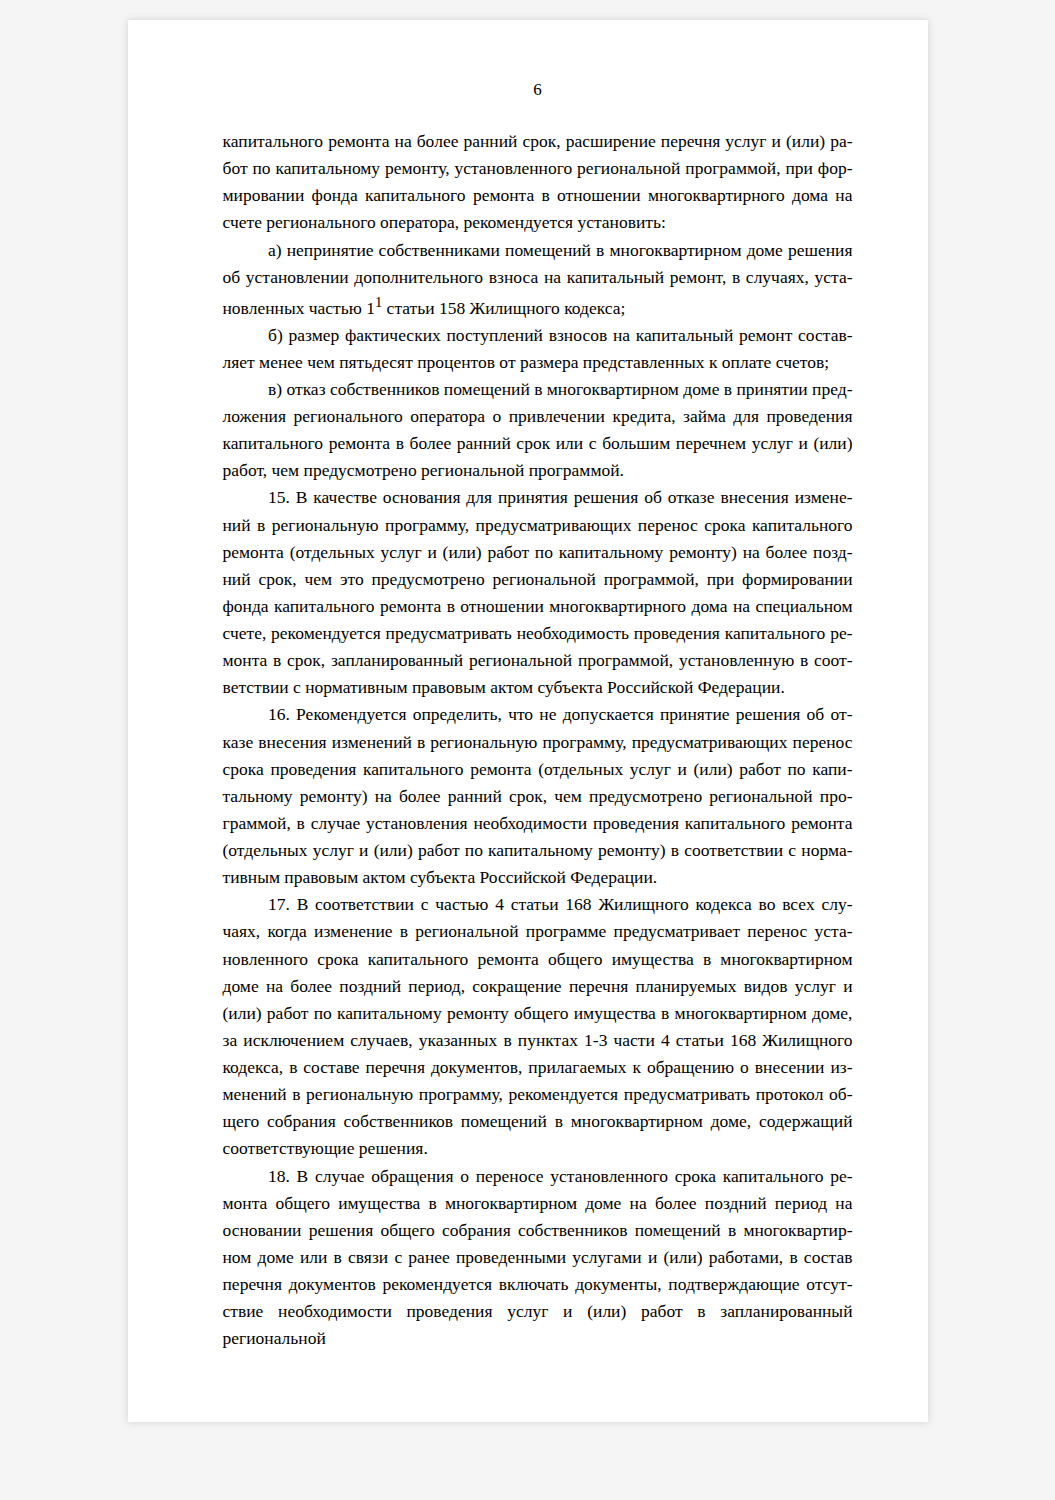6
капитального ремонта на более ранний срок, расширение перечня услуг и (или) работ по капитальному ремонту, установленного региональной программой, при формировании фонда капитального ремонта в отношении многоквартирного дома на счете регионального оператора, рекомендуется установить:
а) непринятие собственниками помещений в многоквартирном доме решения об установлении дополнительного взноса на капитальный ремонт, в случаях, установленных частью 11 статьи 158 Жилищного кодекса;
б) размер фактических поступлений взносов на капитальный ремонт составляет менее чем пятьдесят процентов от размера представленных к оплате счетов;
в) отказ собственников помещений в многоквартирном доме в принятии предложения регионального оператора о привлечении кредита, займа для проведения капитального ремонта в более ранний срок или с большим перечнем услуг и (или) работ, чем предусмотрено региональной программой.
15. В качестве основания для принятия решения об отказе внесения изменений в региональную программу, предусматривающих перенос срока капитального ремонта (отдельных услуг и (или) работ по капитальному ремонту) на более поздний срок, чем это предусмотрено региональной программой, при формировании фонда капитального ремонта в отношении многоквартирного дома на специальном счете, рекомендуется предусматривать необходимость проведения капитального ремонта в срок, запланированный региональной программой, установленную в соответствии с нормативным правовым актом субъекта Российской Федерации.
16. Рекомендуется определить, что не допускается принятие решения об отказе внесения изменений в региональную программу, предусматривающих перенос срока проведения капитального ремонта (отдельных услуг и (или) работ по капитальному ремонту) на более ранний срок, чем предусмотрено региональной программой, в случае установления необходимости проведения капитального ремонта (отдельных услуг и (или) работ по капитальному ремонту) в соответствии с нормативным правовым актом субъекта Российской Федерации.
17. В соответствии с частью 4 статьи 168 Жилищного кодекса во всех случаях, когда изменение в региональной программе предусматривает перенос установленного срока капитального ремонта общего имущества в многоквартирном доме на более поздний период, сокращение перечня планируемых видов услуг и (или) работ по капитальному ремонту общего имущества в многоквартирном доме, за исключением случаев, указанных в пунктах 1-3 части 4 статьи 168 Жилищного кодекса, в составе перечня документов, прилагаемых к обращению о внесении изменений в региональную программу, рекомендуется предусматривать протокол общего собрания собственников помещений в многоквартирном доме, содержащий соответствующие решения.
18. В случае обращения о переносе установленного срока капитального ремонта общего имущества в многоквартирном доме на более поздний период на основании решения общего собрания собственников помещений в многоквартирном доме или в связи с ранее проведенными услугами и (или) работами, в состав перечня документов рекомендуется включать документы, подтверждающие отсутствие необходимости проведения услуг и (или) работ в запланированный региональной